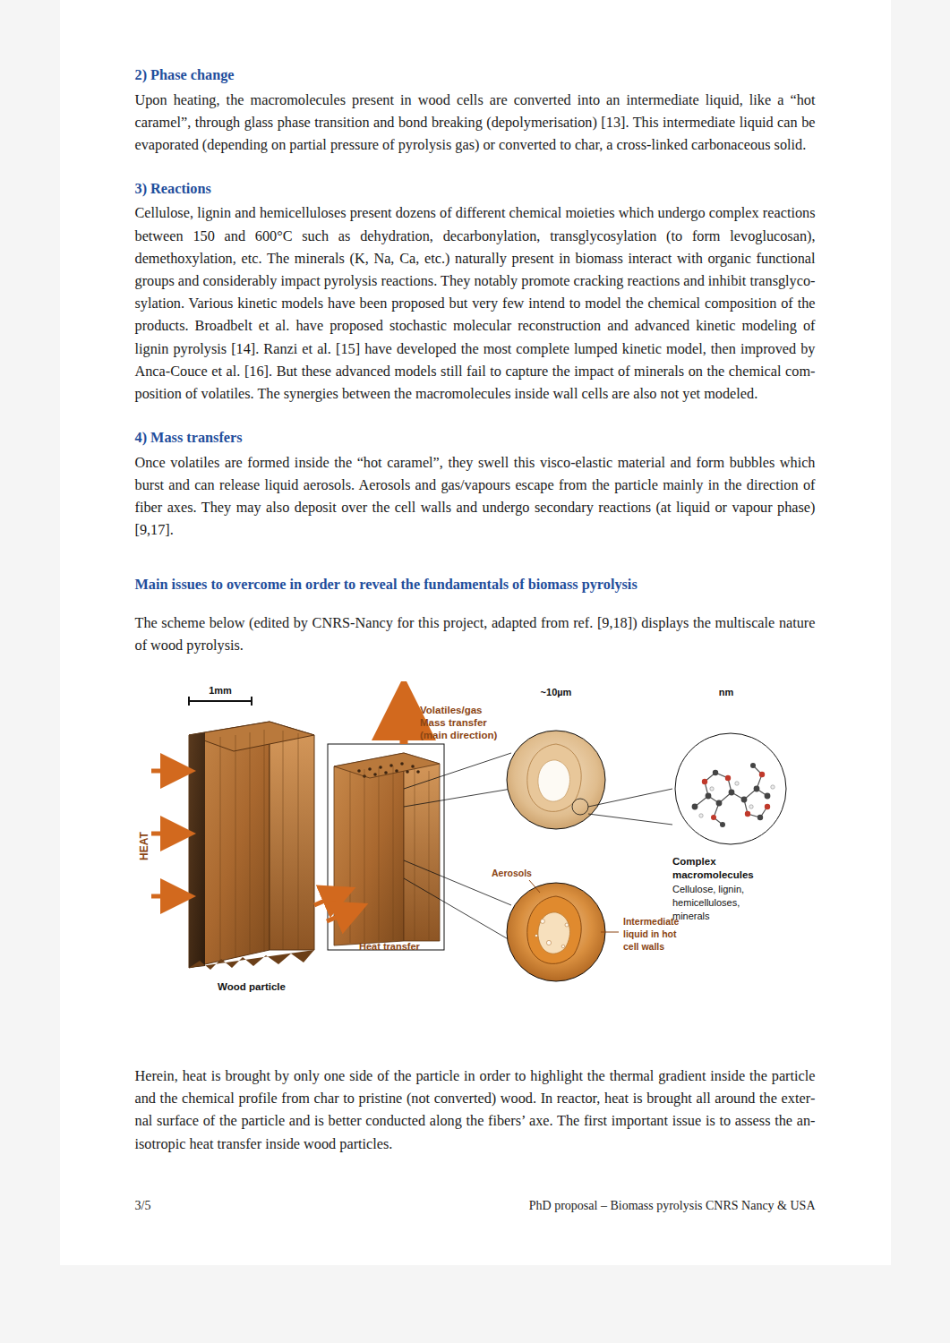2) Phase change
Upon heating, the macromolecules present in wood cells are converted into an intermediate liquid, like a “hot caramel”, through glass phase transition and bond breaking (depolymerisation) [13]. This intermediate liquid can be evaporated (depending on partial pressure of pyrolysis gas) or converted to char, a cross-linked carbonaceous solid.
3) Reactions
Cellulose, lignin and hemicelluloses present dozens of different chemical moieties which undergo complex reactions between 150 and 600°C such as dehydration, decarbonylation, transglycosylation (to form levoglucosan), demethoxylation, etc. The minerals (K, Na, Ca, etc.) naturally present in biomass interact with organic functional groups and considerably impact pyrolysis reactions. They notably promote cracking reactions and inhibit transglycosylation. Various kinetic models have been proposed but very few intend to model the chemical composition of the products. Broadbelt et al. have proposed stochastic molecular reconstruction and advanced kinetic modeling of lignin pyrolysis [14]. Ranzi et al. [15] have developed the most complete lumped kinetic model, then improved by Anca-Couce et al. [16]. But these advanced models still fail to capture the impact of minerals on the chemical composition of volatiles. The synergies between the macromolecules inside wall cells are also not yet modeled.
4) Mass transfers
Once volatiles are formed inside the “hot caramel”, they swell this visco-elastic material and form bubbles which burst and can release liquid aerosols. Aerosols and gas/vapours escape from the particle mainly in the direction of fiber axes. They may also deposit over the cell walls and undergo secondary reactions (at liquid or vapour phase) [9,17].
Main issues to overcome in order to reveal the fundamentals of biomass pyrolysis
The scheme below (edited by CNRS-Nancy for this project, adapted from ref. [9,18]) displays the multiscale nature of wood pyrolysis.
1mm ~10µm nm HEAT Wood particle Heat transfer Volatiles/gas Mass transfer (main direction) Aerosols Intermediate liquid in hot cell walls Complex macromolecules Cellulose, lignin, hemicelluloses, minerals
Herein, heat is brought by only one side of the particle in order to highlight the thermal gradient inside the particle and the chemical profile from char to pristine (not converted) wood. In reactor, heat is brought all around the external surface of the particle and is better conducted along the fibers’ axe. The first important issue is to assess the anisotropic heat transfer inside wood particles.
3/5
PhD proposal – Biomass pyrolysis CNRS Nancy & USA